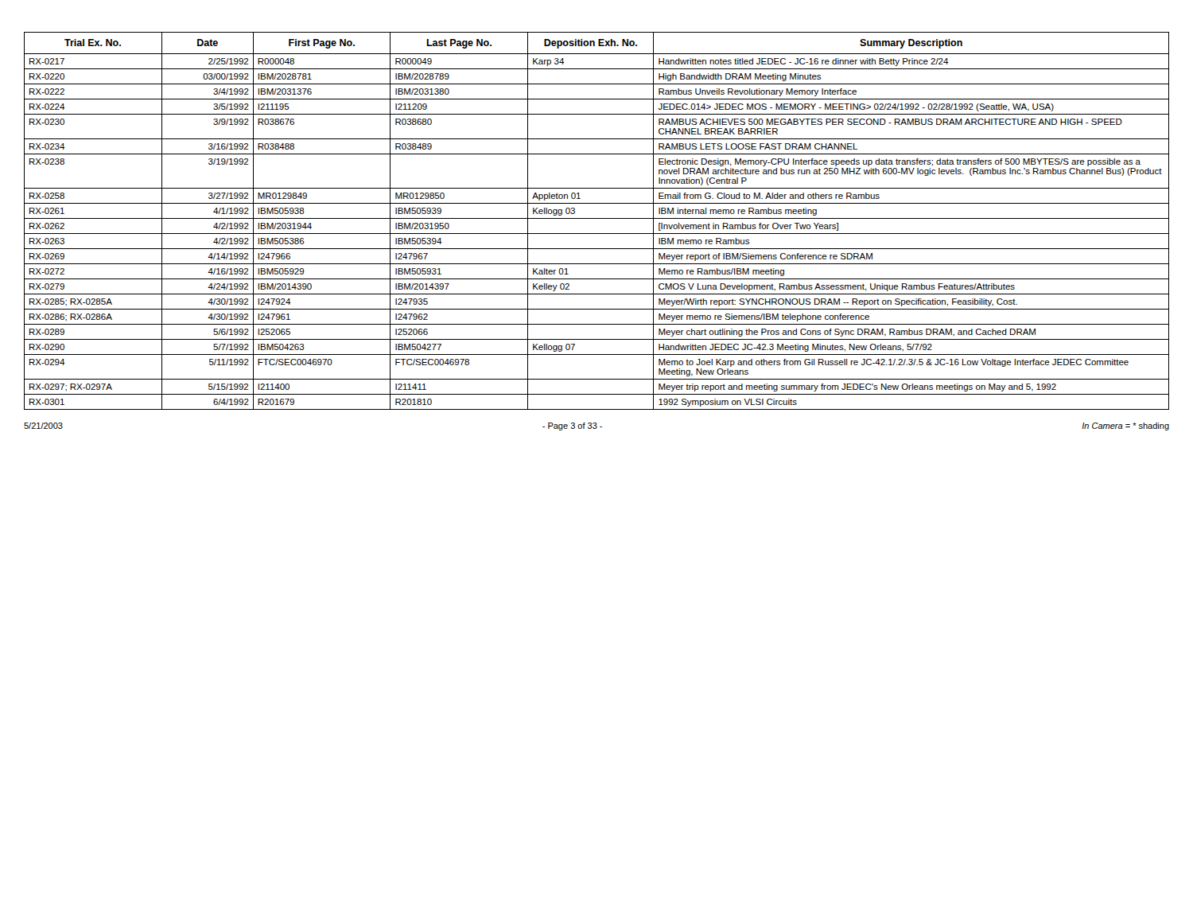| Trial Ex. No. | Date | First Page No. | Last Page No. | Deposition Exh. No. | Summary Description |
| --- | --- | --- | --- | --- | --- |
| RX-0217 | 2/25/1992 | R000048 | R000049 | Karp 34 | Handwritten notes titled JEDEC - JC-16 re dinner with Betty Prince 2/24 |
| RX-0220 | 03/00/1992 | IBM/2028781 | IBM/2028789 | | High Bandwidth DRAM Meeting Minutes |
| RX-0222 | 3/4/1992 | IBM/2031376 | IBM/2031380 | | Rambus Unveils Revolutionary Memory Interface |
| RX-0224 | 3/5/1992 | I211195 | I211209 | | JEDEC.014> JEDEC MOS - MEMORY - MEETING> 02/24/1992 - 02/28/1992 (Seattle, WA, USA) |
| RX-0230 | 3/9/1992 | R038676 | R038680 | | RAMBUS ACHIEVES 500 MEGABYTES PER SECOND - RAMBUS DRAM ARCHITECTURE AND HIGH - SPEED CHANNEL BREAK BARRIER |
| RX-0234 | 3/16/1992 | R038488 | R038489 | | RAMBUS LETS LOOSE FAST DRAM CHANNEL |
| RX-0238 | 3/19/1992 | | | | Electronic Design, Memory-CPU Interface speeds up data transfers; data transfers of 500 MBYTES/S are possible as a novel DRAM architecture and bus run at 250 MHZ with 600-MV logic levels. (Rambus Inc.'s Rambus Channel Bus) (Product Innovation) (Central P |
| RX-0258 | 3/27/1992 | MR0129849 | MR0129850 | Appleton 01 | Email from G. Cloud to M. Alder and others re Rambus |
| RX-0261 | 4/1/1992 | IBM505938 | IBM505939 | Kellogg 03 | IBM internal memo re Rambus meeting |
| RX-0262 | 4/2/1992 | IBM/2031944 | IBM/2031950 | | [Involvement in Rambus for Over Two Years] |
| RX-0263 | 4/2/1992 | IBM505386 | IBM505394 | | IBM memo re Rambus |
| RX-0269 | 4/14/1992 | I247966 | I247967 | | Meyer report of IBM/Siemens Conference re SDRAM |
| RX-0272 | 4/16/1992 | IBM505929 | IBM505931 | Kalter 01 | Memo re Rambus/IBM meeting |
| RX-0279 | 4/24/1992 | IBM/2014390 | IBM/2014397 | Kelley 02 | CMOS V Luna Development, Rambus Assessment, Unique Rambus Features/Attributes |
| RX-0285; RX-0285A | 4/30/1992 | I247924 | I247935 | | Meyer/Wirth report: SYNCHRONOUS DRAM -- Report on Specification, Feasibility, Cost. |
| RX-0286; RX-0286A | 4/30/1992 | I247961 | I247962 | | Meyer memo re Siemens/IBM telephone conference |
| RX-0289 | 5/6/1992 | I252065 | I252066 | | Meyer chart outlining the Pros and Cons of Sync DRAM, Rambus DRAM, and Cached DRAM |
| RX-0290 | 5/7/1992 | IBM504263 | IBM504277 | Kellogg 07 | Handwritten JEDEC JC-42.3 Meeting Minutes, New Orleans, 5/7/92 |
| RX-0294 | 5/11/1992 | FTC/SEC0046970 | FTC/SEC0046978 | | Memo to Joel Karp and others from Gil Russell re JC-42.1/.2/.3/.5 & JC-16 Low Voltage Interface JEDEC Committee Meeting, New Orleans |
| RX-0297; RX-0297A | 5/15/1992 | I211400 | I211411 | | Meyer trip report and meeting summary from JEDEC's New Orleans meetings on May and 5, 1992 |
| RX-0301 | 6/4/1992 | R201679 | R201810 | | 1992 Symposium on VLSI Circuits |
5/21/2003
- Page 3 of 33 -
In Camera = * shading